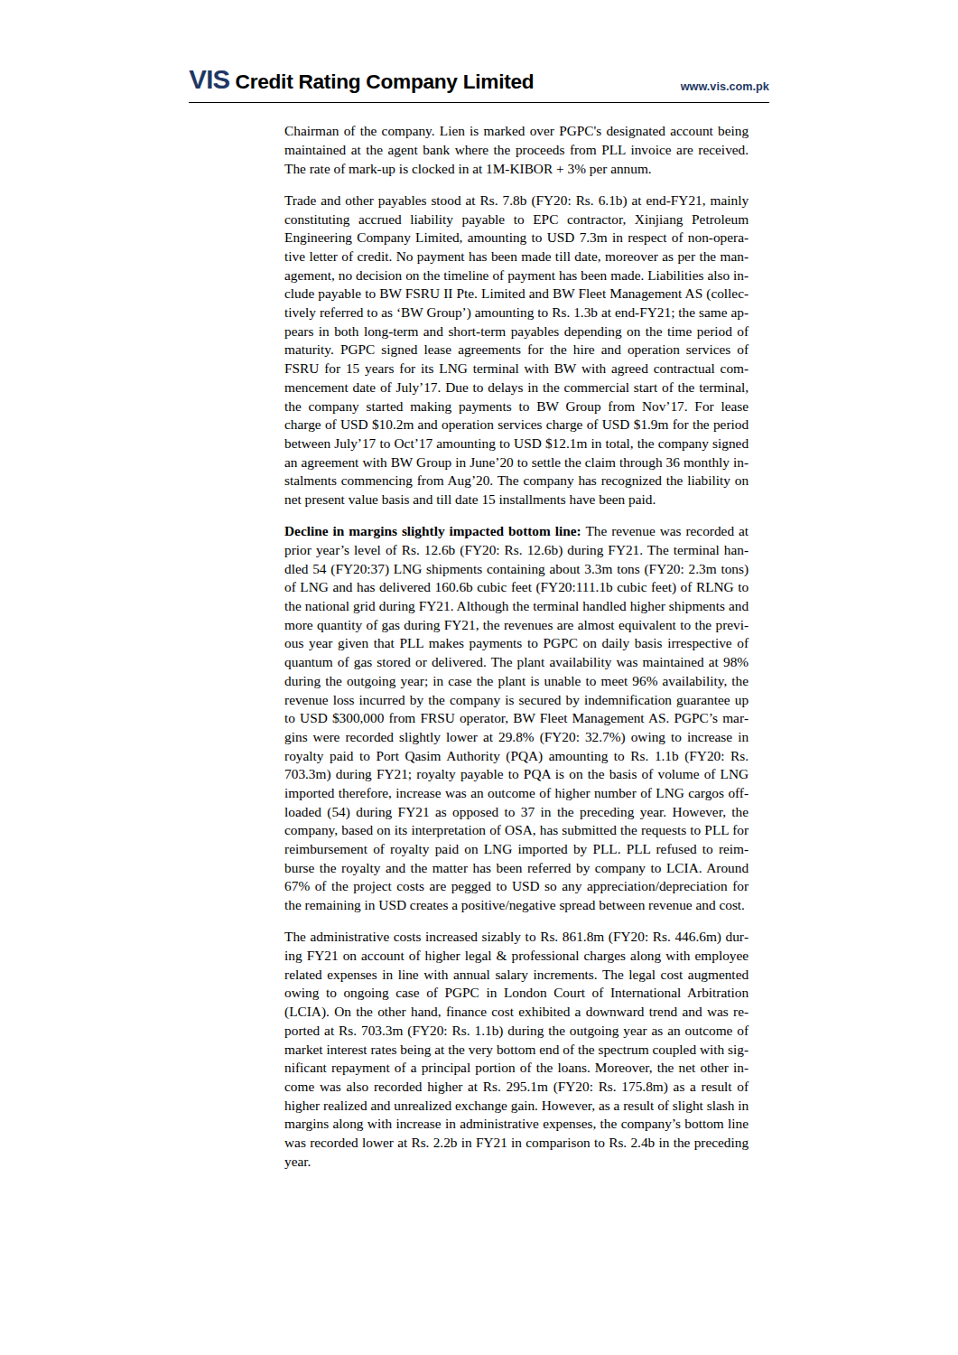VIS Credit Rating Company Limited
www.vis.com.pk
Chairman of the company. Lien is marked over PGPC's designated account being maintained at the agent bank where the proceeds from PLL invoice are received. The rate of mark-up is clocked in at 1M-KIBOR + 3% per annum.
Trade and other payables stood at Rs. 7.8b (FY20: Rs. 6.1b) at end-FY21, mainly constituting accrued liability payable to EPC contractor, Xinjiang Petroleum Engineering Company Limited, amounting to USD 7.3m in respect of non-operative letter of credit. No payment has been made till date, moreover as per the management, no decision on the timeline of payment has been made. Liabilities also include payable to BW FSRU II Pte. Limited and BW Fleet Management AS (collectively referred to as ‘BW Group’) amounting to Rs. 1.3b at end-FY21; the same appears in both long-term and short-term payables depending on the time period of maturity. PGPC signed lease agreements for the hire and operation services of FSRU for 15 years for its LNG terminal with BW with agreed contractual commencement date of July’17. Due to delays in the commercial start of the terminal, the company started making payments to BW Group from Nov’17. For lease charge of USD $10.2m and operation services charge of USD $1.9m for the period between July’17 to Oct’17 amounting to USD $12.1m in total, the company signed an agreement with BW Group in June’20 to settle the claim through 36 monthly instalments commencing from Aug’20. The company has recognized the liability on net present value basis and till date 15 installments have been paid.
Decline in margins slightly impacted bottom line: The revenue was recorded at prior year’s level of Rs. 12.6b (FY20: Rs. 12.6b) during FY21. The terminal handled 54 (FY20:37) LNG shipments containing about 3.3m tons (FY20: 2.3m tons) of LNG and has delivered 160.6b cubic feet (FY20:111.1b cubic feet) of RLNG to the national grid during FY21. Although the terminal handled higher shipments and more quantity of gas during FY21, the revenues are almost equivalent to the previous year given that PLL makes payments to PGPC on daily basis irrespective of quantum of gas stored or delivered. The plant availability was maintained at 98% during the outgoing year; in case the plant is unable to meet 96% availability, the revenue loss incurred by the company is secured by indemnification guarantee up to USD $300,000 from FRSU operator, BW Fleet Management AS. PGPC’s margins were recorded slightly lower at 29.8% (FY20: 32.7%) owing to increase in royalty paid to Port Qasim Authority (PQA) amounting to Rs. 1.1b (FY20: Rs. 703.3m) during FY21; royalty payable to PQA is on the basis of volume of LNG imported therefore, increase was an outcome of higher number of LNG cargos offloaded (54) during FY21 as opposed to 37 in the preceding year. However, the company, based on its interpretation of OSA, has submitted the requests to PLL for reimbursement of royalty paid on LNG imported by PLL. PLL refused to reimburse the royalty and the matter has been referred by company to LCIA. Around 67% of the project costs are pegged to USD so any appreciation/depreciation for the remaining in USD creates a positive/negative spread between revenue and cost.
The administrative costs increased sizably to Rs. 861.8m (FY20: Rs. 446.6m) during FY21 on account of higher legal & professional charges along with employee related expenses in line with annual salary increments. The legal cost augmented owing to ongoing case of PGPC in London Court of International Arbitration (LCIA). On the other hand, finance cost exhibited a downward trend and was reported at Rs. 703.3m (FY20: Rs. 1.1b) during the outgoing year as an outcome of market interest rates being at the very bottom end of the spectrum coupled with significant repayment of a principal portion of the loans. Moreover, the net other income was also recorded higher at Rs. 295.1m (FY20: Rs. 175.8m) as a result of higher realized and unrealized exchange gain. However, as a result of slight slash in margins along with increase in administrative expenses, the company’s bottom line was recorded lower at Rs. 2.2b in FY21 in comparison to Rs. 2.4b in the preceding year.